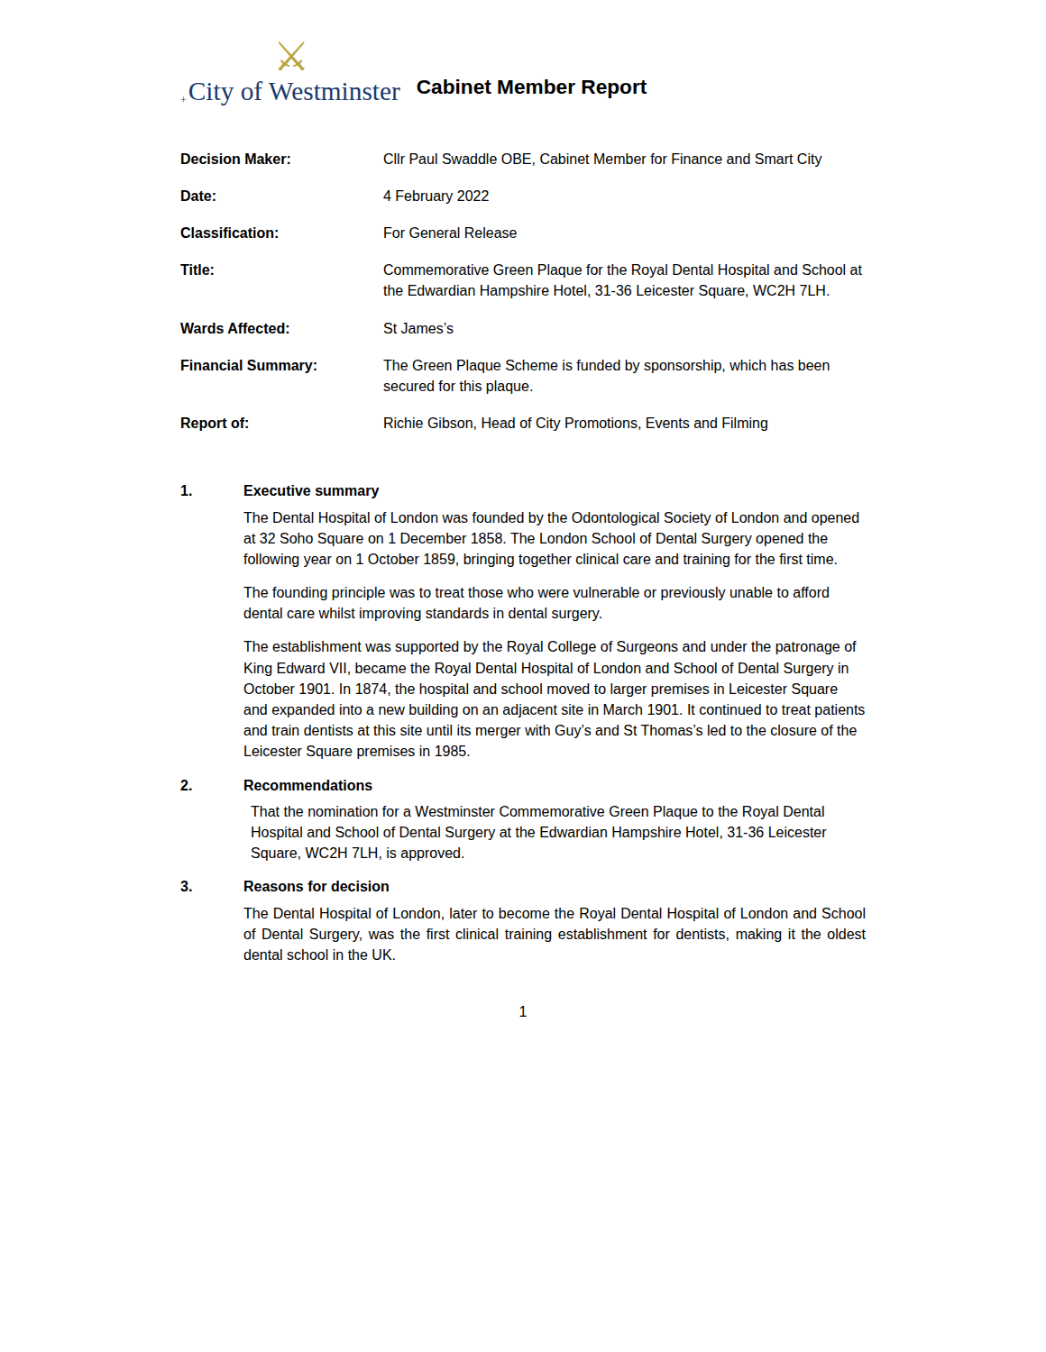⚔
+City of Westminster
Cabinet Member Report
| Decision Maker: | Cllr Paul Swaddle OBE, Cabinet Member for Finance and Smart City |
| Date: | 4 February 2022 |
| Classification: | For General Release |
| Title: | Commemorative Green Plaque for the Royal Dental Hospital and School at the Edwardian Hampshire Hotel, 31-36 Leicester Square, WC2H 7LH. |
| Wards Affected: | St James’s |
| Financial Summary: | The Green Plaque Scheme is funded by sponsorship, which has been secured for this plaque. |
| Report of: | Richie Gibson, Head of City Promotions, Events and Filming |
1.
Executive summary
The Dental Hospital of London was founded by the Odontological Society of London and opened at 32 Soho Square on 1 December 1858. The London School of Dental Surgery opened the following year on 1 October 1859, bringing together clinical care and training for the first time.
The founding principle was to treat those who were vulnerable or previously unable to afford dental care whilst improving standards in dental surgery.
The establishment was supported by the Royal College of Surgeons and under the patronage of King Edward VII, became the Royal Dental Hospital of London and School of Dental Surgery in October 1901. In 1874, the hospital and school moved to larger premises in Leicester Square and expanded into a new building on an adjacent site in March 1901. It continued to treat patients and train dentists at this site until its merger with Guy’s and St Thomas’s led to the closure of the Leicester Square premises in 1985.
2.
Recommendations
That the nomination for a Westminster Commemorative Green Plaque to the Royal Dental Hospital and School of Dental Surgery at the Edwardian Hampshire Hotel, 31-36 Leicester Square, WC2H 7LH, is approved.
3.
Reasons for decision
The Dental Hospital of London, later to become the Royal Dental Hospital of London and School of Dental Surgery, was the first clinical training establishment for dentists, making it the oldest dental school in the UK.
1